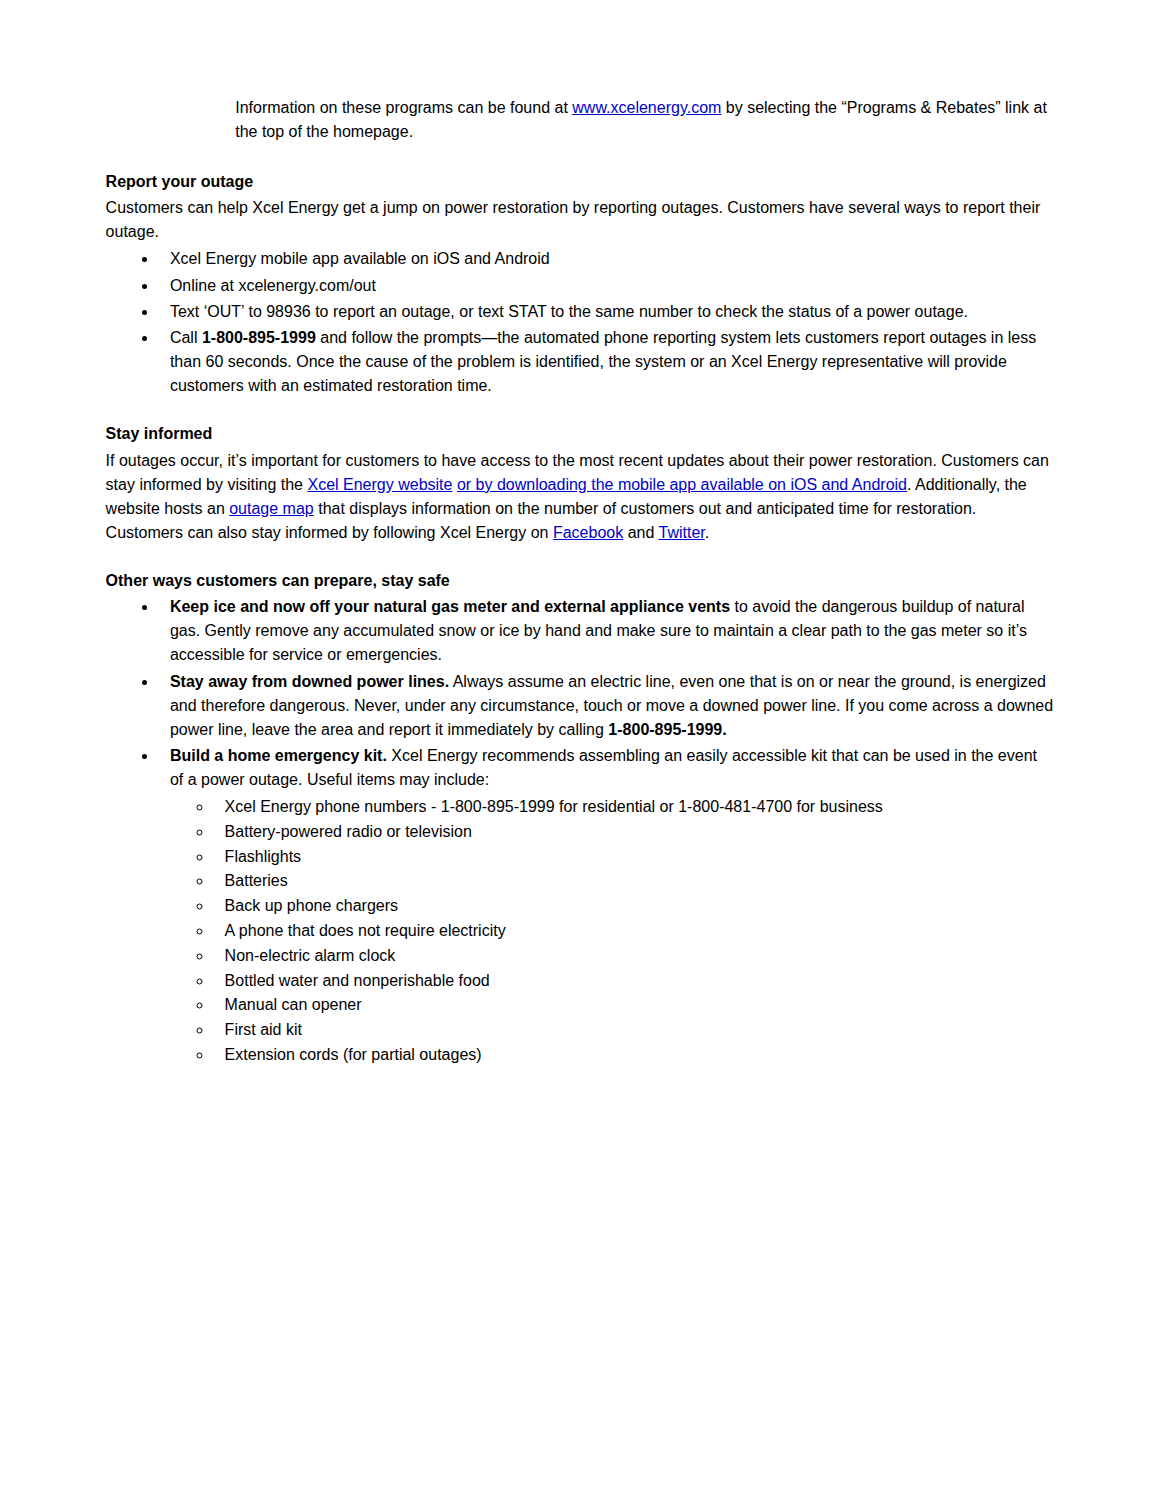Information on these programs can be found at www.xcelenergy.com by selecting the “Programs & Rebates” link at the top of the homepage.
Report your outage
Customers can help Xcel Energy get a jump on power restoration by reporting outages. Customers have several ways to report their outage.
Xcel Energy mobile app available on iOS and Android
Online at xcelenergy.com/out
Text ‘OUT’ to 98936 to report an outage, or text STAT to the same number to check the status of a power outage.
Call 1-800-895-1999 and follow the prompts—the automated phone reporting system lets customers report outages in less than 60 seconds. Once the cause of the problem is identified, the system or an Xcel Energy representative will provide customers with an estimated restoration time.
Stay informed
If outages occur, it’s important for customers to have access to the most recent updates about their power restoration. Customers can stay informed by visiting the Xcel Energy website or by downloading the mobile app available on iOS and Android. Additionally, the website hosts an outage map that displays information on the number of customers out and anticipated time for restoration. Customers can also stay informed by following Xcel Energy on Facebook and Twitter.
Other ways customers can prepare, stay safe
Keep ice and now off your natural gas meter and external appliance vents to avoid the dangerous buildup of natural gas. Gently remove any accumulated snow or ice by hand and make sure to maintain a clear path to the gas meter so it’s accessible for service or emergencies.
Stay away from downed power lines. Always assume an electric line, even one that is on or near the ground, is energized and therefore dangerous. Never, under any circumstance, touch or move a downed power line. If you come across a downed power line, leave the area and report it immediately by calling 1-800-895-1999.
Build a home emergency kit. Xcel Energy recommends assembling an easily accessible kit that can be used in the event of a power outage. Useful items may include:
Xcel Energy phone numbers - 1-800-895-1999 for residential or 1-800-481-4700 for business
Battery-powered radio or television
Flashlights
Batteries
Back up phone chargers
A phone that does not require electricity
Non-electric alarm clock
Bottled water and nonperishable food
Manual can opener
First aid kit
Extension cords (for partial outages)